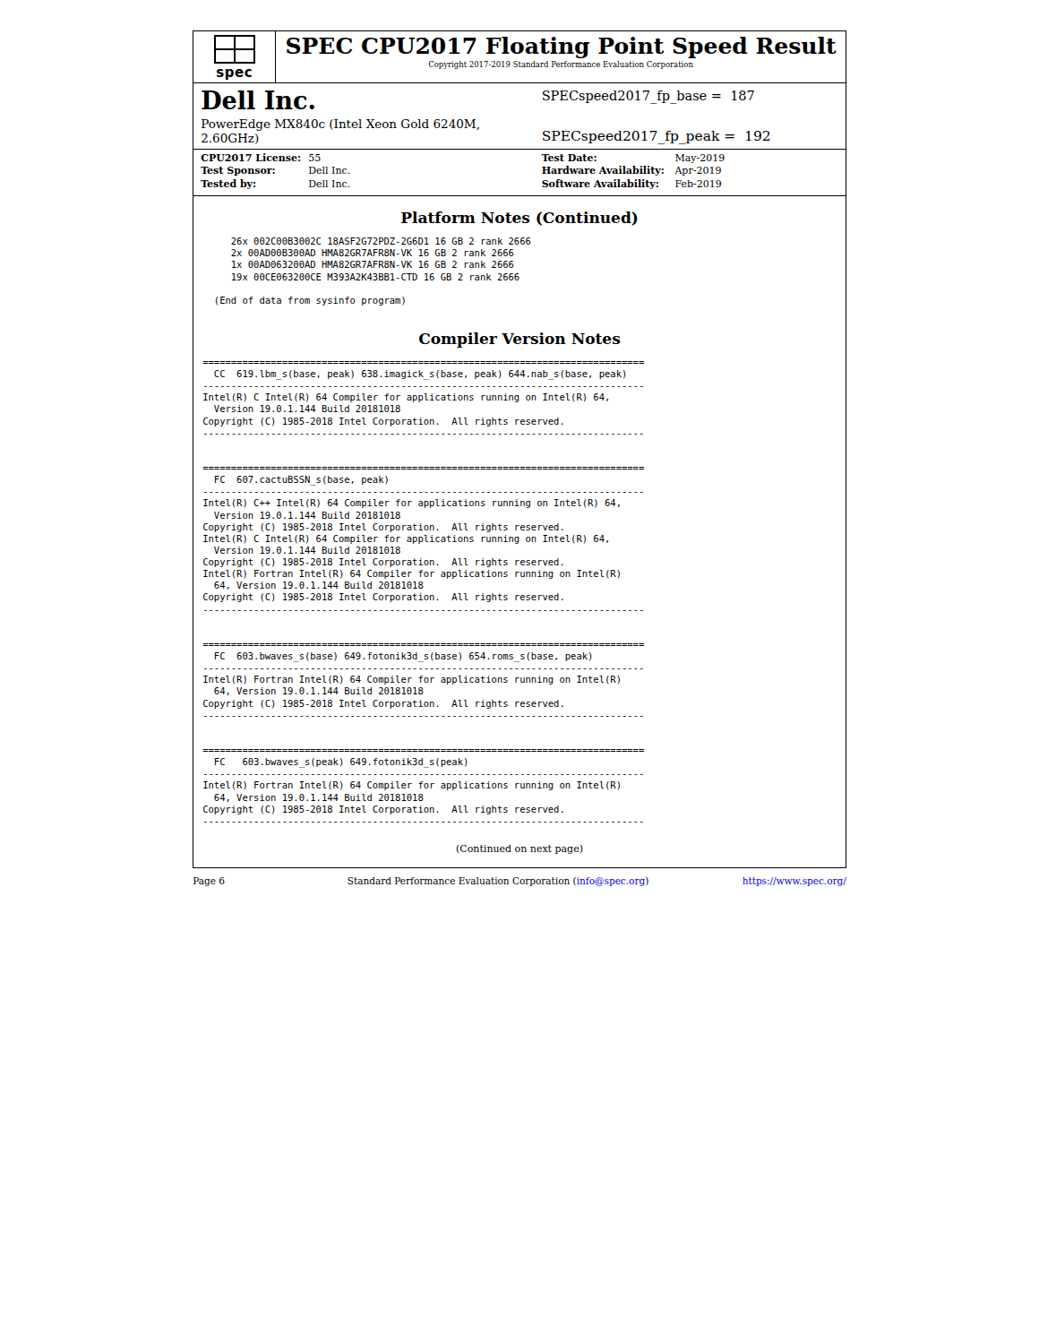spec
SPEC CPU2017 Floating Point Speed Result
Copyright 2017-2019 Standard Performance Evaluation Corporation
Dell Inc.
SPECspeed2017_fp_base = 187
PowerEdge MX840c (Intel Xeon Gold 6240M, 2.60GHz)
SPECspeed2017_fp_peak = 192
CPU2017 License: 55
Test Sponsor: Dell Inc.
Tested by: Dell Inc.
Test Date: May-2019
Hardware Availability: Apr-2019
Software Availability: Feb-2019
Platform Notes (Continued)
     26x 002C00B3002C 18ASF2G72PDZ-2G6D1 16 GB 2 rank 2666
     2x 00AD00B300AD HMA82GR7AFR8N-VK 16 GB 2 rank 2666
     1x 00AD063200AD HMA82GR7AFR8N-VK 16 GB 2 rank 2666
     19x 00CE063200CE M393A2K43BB1-CTD 16 GB 2 rank 2666

  (End of data from sysinfo program)
Compiler Version Notes
==============================================================================
  CC  619.lbm_s(base, peak) 638.imagick_s(base, peak) 644.nab_s(base, peak)
------------------------------------------------------------------------------
Intel(R) C Intel(R) 64 Compiler for applications running on Intel(R) 64,
  Version 19.0.1.144 Build 20181018
Copyright (C) 1985-2018 Intel Corporation.  All rights reserved.
------------------------------------------------------------------------------


==============================================================================
  FC  607.cactuBSSN_s(base, peak)
------------------------------------------------------------------------------
Intel(R) C++ Intel(R) 64 Compiler for applications running on Intel(R) 64,
  Version 19.0.1.144 Build 20181018
Copyright (C) 1985-2018 Intel Corporation.  All rights reserved.
Intel(R) C Intel(R) 64 Compiler for applications running on Intel(R) 64,
  Version 19.0.1.144 Build 20181018
Copyright (C) 1985-2018 Intel Corporation.  All rights reserved.
Intel(R) Fortran Intel(R) 64 Compiler for applications running on Intel(R)
  64, Version 19.0.1.144 Build 20181018
Copyright (C) 1985-2018 Intel Corporation.  All rights reserved.
------------------------------------------------------------------------------


==============================================================================
  FC  603.bwaves_s(base) 649.fotonik3d_s(base) 654.roms_s(base, peak)
------------------------------------------------------------------------------
Intel(R) Fortran Intel(R) 64 Compiler for applications running on Intel(R)
  64, Version 19.0.1.144 Build 20181018
Copyright (C) 1985-2018 Intel Corporation.  All rights reserved.
------------------------------------------------------------------------------


==============================================================================
  FC   603.bwaves_s(peak) 649.fotonik3d_s(peak)
------------------------------------------------------------------------------
Intel(R) Fortran Intel(R) 64 Compiler for applications running on Intel(R)
  64, Version 19.0.1.144 Build 20181018
Copyright (C) 1985-2018 Intel Corporation.  All rights reserved.
------------------------------------------------------------------------------
(Continued on next page)
Page 6
Standard Performance Evaluation Corporation (info@spec.org)
https://www.spec.org/